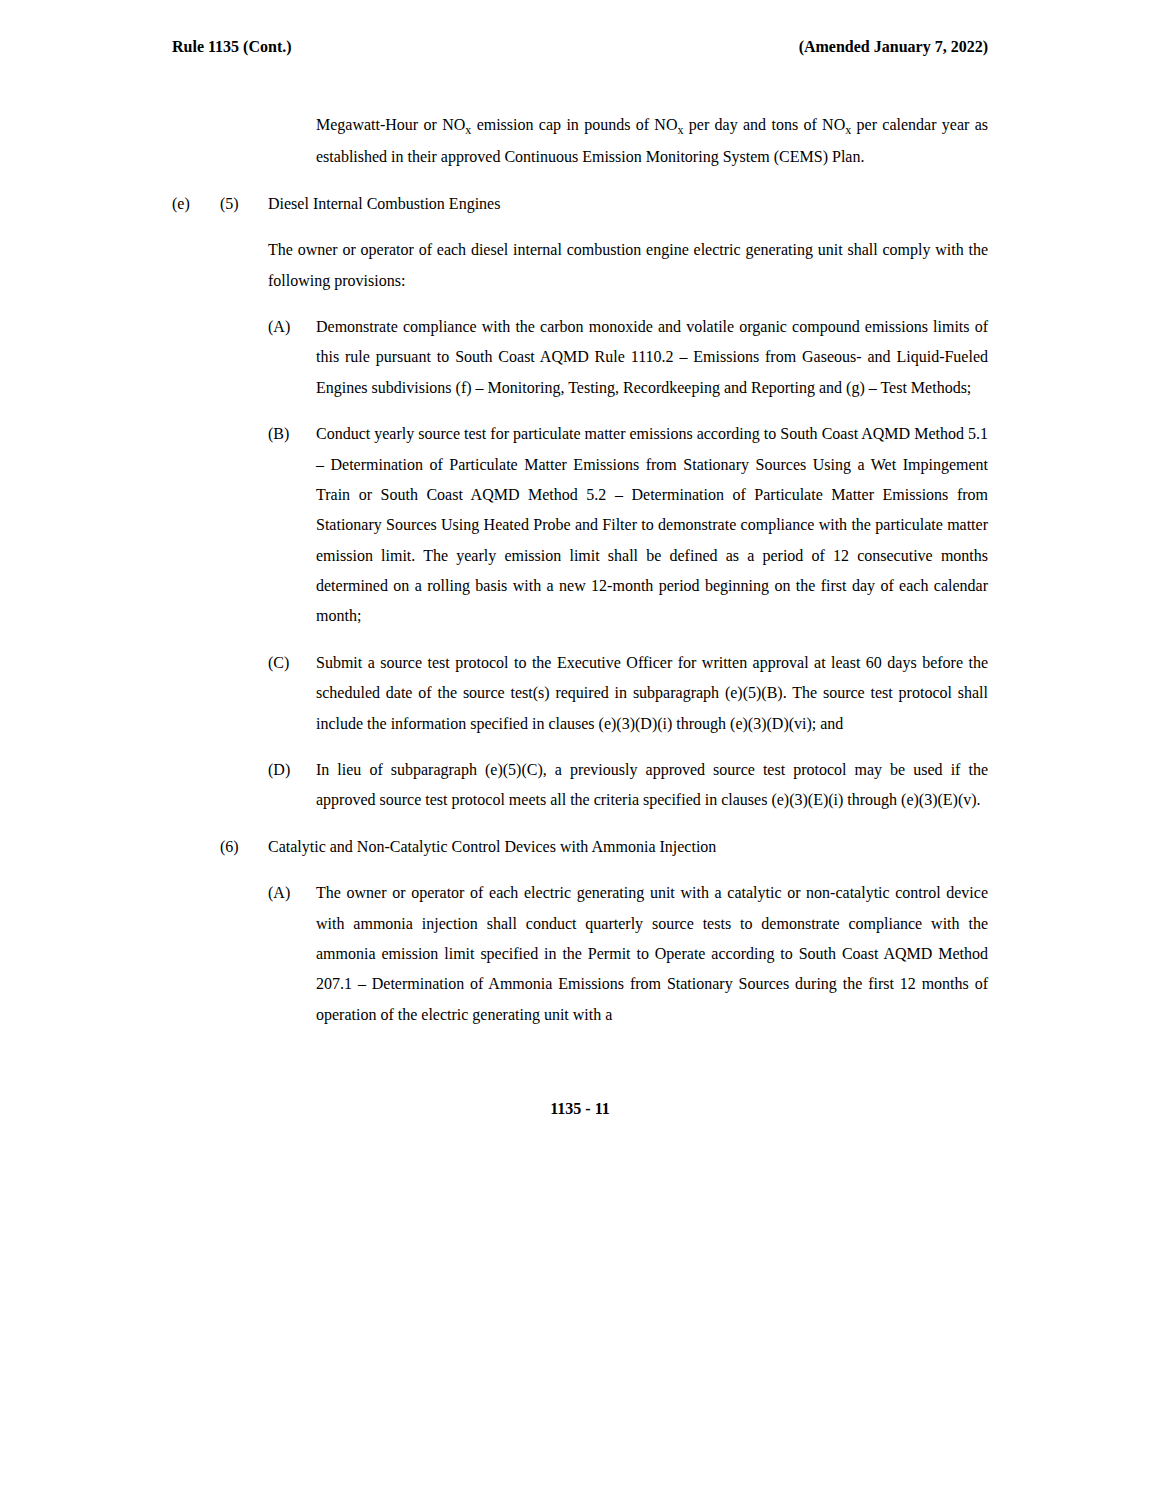Rule 1135 (Cont.) (Amended January 7, 2022)
Megawatt-Hour or NOx emission cap in pounds of NOx per day and tons of NOx per calendar year as established in their approved Continuous Emission Monitoring System (CEMS) Plan.
(e) (5)
Diesel Internal Combustion Engines
The owner or operator of each diesel internal combustion engine electric generating unit shall comply with the following provisions:
(A)
Demonstrate compliance with the carbon monoxide and volatile organic compound emissions limits of this rule pursuant to South Coast AQMD Rule 1110.2 – Emissions from Gaseous- and Liquid-Fueled Engines subdivisions (f) – Monitoring, Testing, Recordkeeping and Reporting and (g) – Test Methods;
(B)
Conduct yearly source test for particulate matter emissions according to South Coast AQMD Method 5.1 – Determination of Particulate Matter Emissions from Stationary Sources Using a Wet Impingement Train or South Coast AQMD Method 5.2 – Determination of Particulate Matter Emissions from Stationary Sources Using Heated Probe and Filter to demonstrate compliance with the particulate matter emission limit. The yearly emission limit shall be defined as a period of 12 consecutive months determined on a rolling basis with a new 12-month period beginning on the first day of each calendar month;
(C)
Submit a source test protocol to the Executive Officer for written approval at least 60 days before the scheduled date of the source test(s) required in subparagraph (e)(5)(B). The source test protocol shall include the information specified in clauses (e)(3)(D)(i) through (e)(3)(D)(vi); and
(D)
In lieu of subparagraph (e)(5)(C), a previously approved source test protocol may be used if the approved source test protocol meets all the criteria specified in clauses (e)(3)(E)(i) through (e)(3)(E)(v).
(6)
Catalytic and Non-Catalytic Control Devices with Ammonia Injection
(A)
The owner or operator of each electric generating unit with a catalytic or non-catalytic control device with ammonia injection shall conduct quarterly source tests to demonstrate compliance with the ammonia emission limit specified in the Permit to Operate according to South Coast AQMD Method 207.1 – Determination of Ammonia Emissions from Stationary Sources during the first 12 months of operation of the electric generating unit with a
1135 - 11